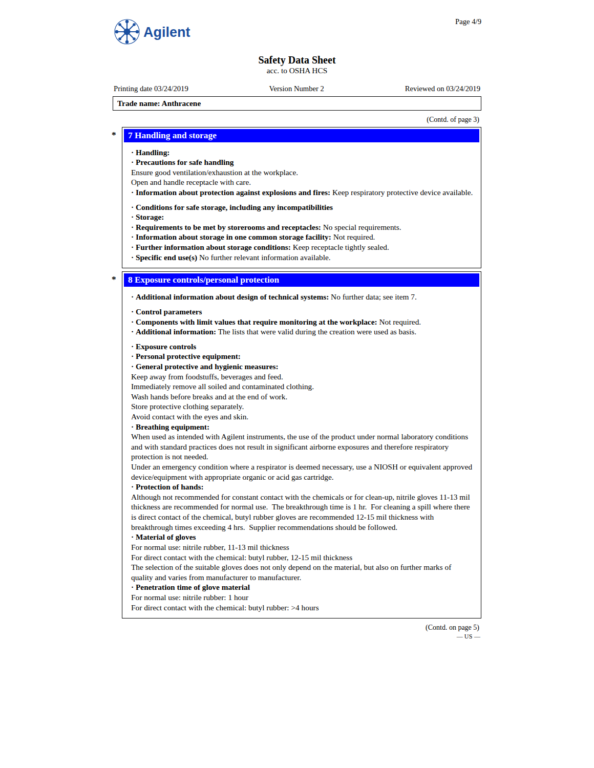Agilent
Page 4/9
Safety Data Sheet
acc. to OSHA HCS
Printing date 03/24/2019
Version Number 2
Reviewed on 03/24/2019
Trade name: Anthracene
(Contd. of page 3)
*
7 Handling and storage
· Handling:
· Precautions for safe handling
Ensure good ventilation/exhaustion at the workplace.
Open and handle receptacle with care.
· Information about protection against explosions and fires: Keep respiratory protective device available.
· Conditions for safe storage, including any incompatibilities
· Storage:
· Requirements to be met by storerooms and receptacles: No special requirements.
· Information about storage in one common storage facility: Not required.
· Further information about storage conditions: Keep receptacle tightly sealed.
· Specific end use(s) No further relevant information available.
*
8 Exposure controls/personal protection
· Additional information about design of technical systems: No further data; see item 7.
· Control parameters
· Components with limit values that require monitoring at the workplace: Not required.
· Additional information: The lists that were valid during the creation were used as basis.
· Exposure controls
· Personal protective equipment:
· General protective and hygienic measures:
Keep away from foodstuffs, beverages and feed.
Immediately remove all soiled and contaminated clothing.
Wash hands before breaks and at the end of work.
Store protective clothing separately.
Avoid contact with the eyes and skin.
· Breathing equipment:
When used as intended with Agilent instruments, the use of the product under normal laboratory conditions and with standard practices does not result in significant airborne exposures and therefore respiratory protection is not needed.
Under an emergency condition where a respirator is deemed necessary, use a NIOSH or equivalent approved device/equipment with appropriate organic or acid gas cartridge.
· Protection of hands:
Although not recommended for constant contact with the chemicals or for clean-up, nitrile gloves 11-13 mil thickness are recommended for normal use. The breakthrough time is 1 hr. For cleaning a spill where there is direct contact of the chemical, butyl rubber gloves are recommended 12-15 mil thickness with breakthrough times exceeding 4 hrs. Supplier recommendations should be followed.
· Material of gloves
For normal use: nitrile rubber, 11-13 mil thickness
For direct contact with the chemical: butyl rubber, 12-15 mil thickness
The selection of the suitable gloves does not only depend on the material, but also on further marks of quality and varies from manufacturer to manufacturer.
· Penetration time of glove material
For normal use: nitrile rubber: 1 hour
For direct contact with the chemical: butyl rubber: >4 hours
(Contd. on page 5)
— US —